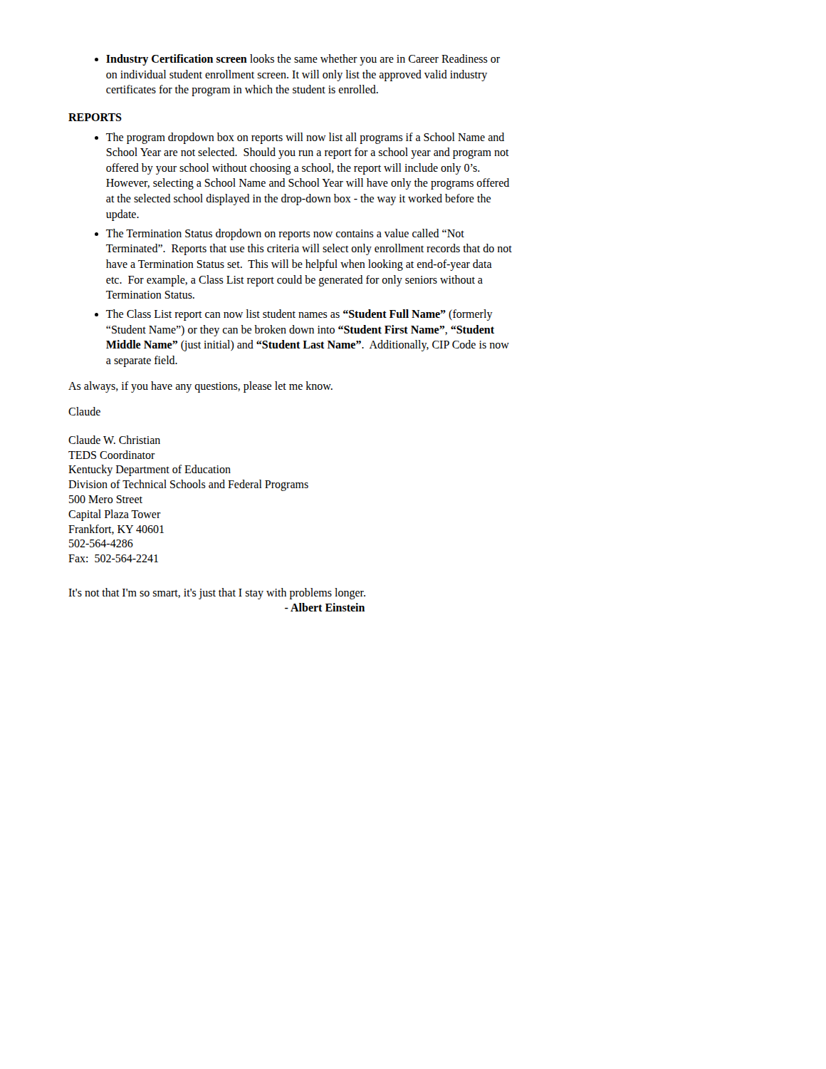Industry Certification screen looks the same whether you are in Career Readiness or on individual student enrollment screen. It will only list the approved valid industry certificates for the program in which the student is enrolled.
REPORTS
The program dropdown box on reports will now list all programs if a School Name and School Year are not selected. Should you run a report for a school year and program not offered by your school without choosing a school, the report will include only 0’s. However, selecting a School Name and School Year will have only the programs offered at the selected school displayed in the drop-down box - the way it worked before the update.
The Termination Status dropdown on reports now contains a value called “Not Terminated”. Reports that use this criteria will select only enrollment records that do not have a Termination Status set. This will be helpful when looking at end-of-year data etc. For example, a Class List report could be generated for only seniors without a Termination Status.
The Class List report can now list student names as “Student Full Name” (formerly “Student Name”) or they can be broken down into “Student First Name”, “Student Middle Name” (just initial) and “Student Last Name”. Additionally, CIP Code is now a separate field.
As always, if you have any questions, please let me know.
Claude
Claude W. Christian
TEDS Coordinator
Kentucky Department of Education
Division of Technical Schools and Federal Programs
500 Mero Street
Capital Plaza Tower
Frankfort, KY 40601
502-564-4286
Fax: 502-564-2241
It's not that I'm so smart, it's just that I stay with problems longer.
- Albert Einstein